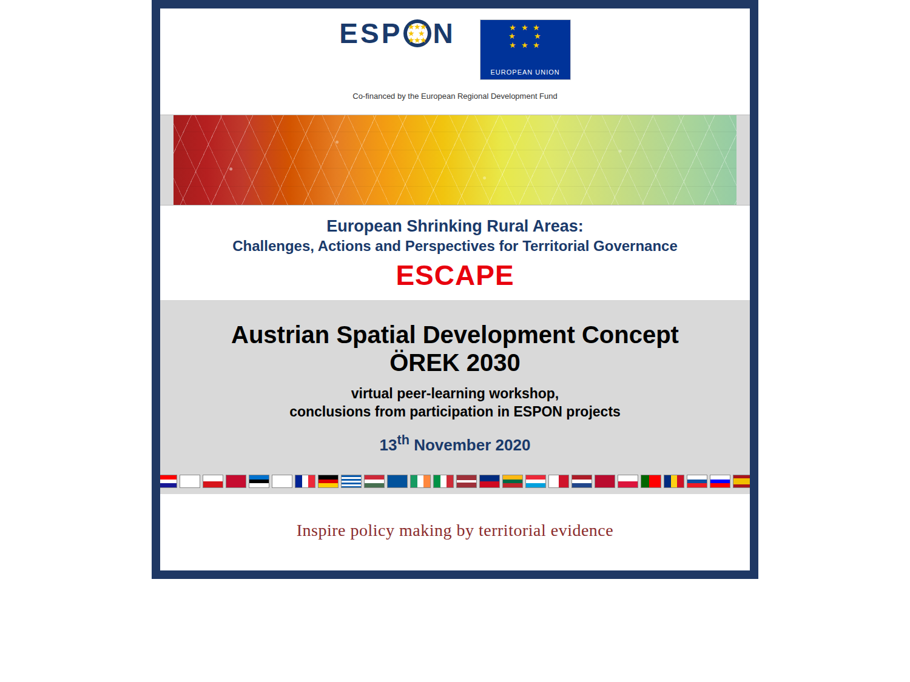ESP ★★★
★ ★
★★★N
★ ★ ★
★ ★
★ ★ ★
EUROPEAN UNION
Co-financed by the European Regional Development Fund
European Shrinking Rural Areas: Challenges, Actions and Perspectives for Territorial Governance
ESCAPE
Austrian Spatial Development Concept ÖREK 2030
virtual peer-learning workshop,
conclusions from participation in ESPON projects
13th November 2020
Inspire policy making by territorial evidence